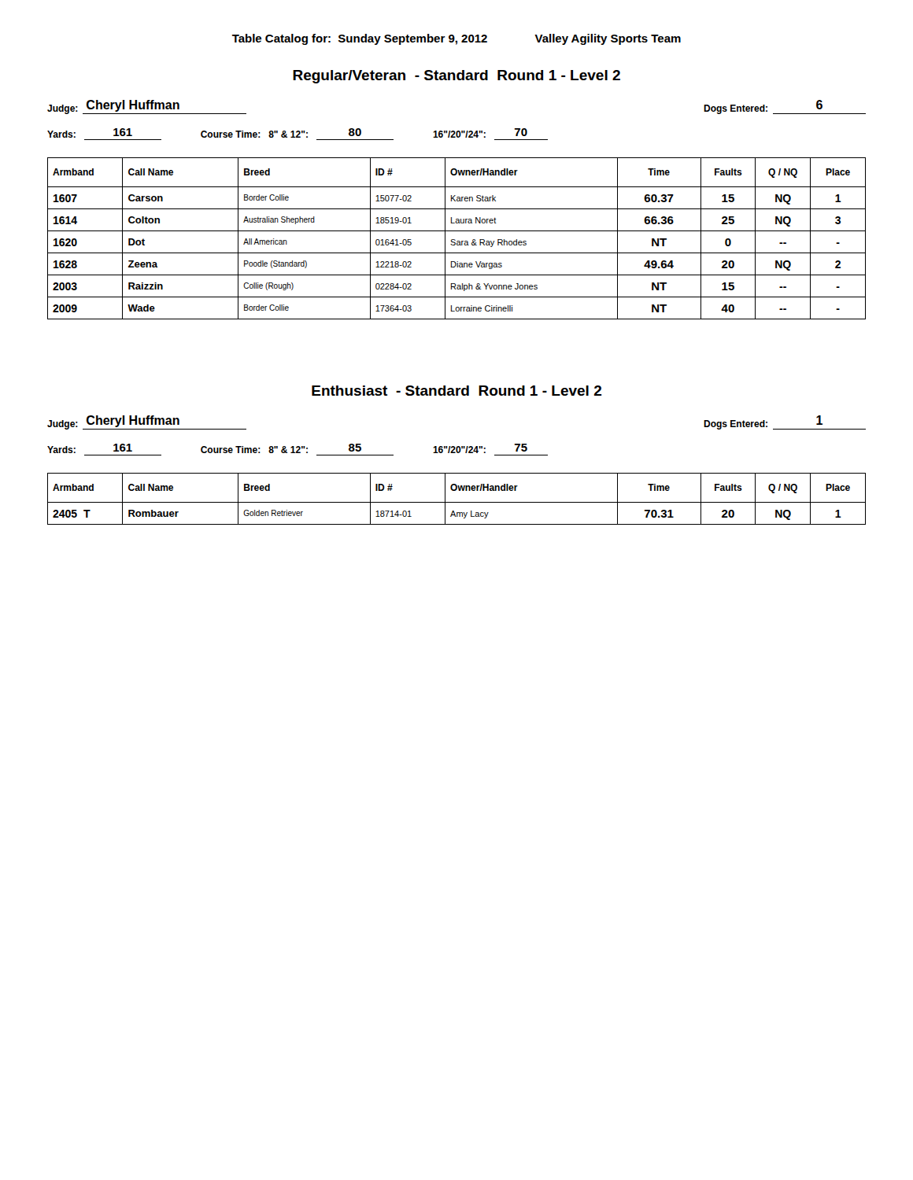Table Catalog for: Sunday September 9, 2012 Valley Agility Sports Team
Regular/Veteran - Standard Round 1 - Level 2
Judge: Cheryl Huffman Dogs Entered: 6
Yards: 161 Course Time: 8" & 12": 80 16"/20"/24": 70
| Armband | Call Name | Breed | ID # | Owner/Handler | Time | Faults | Q / NQ | Place |
| --- | --- | --- | --- | --- | --- | --- | --- | --- |
| 1607 | Carson | Border Collie | 15077-02 | Karen Stark | 60.37 | 15 | NQ | 1 |
| 1614 | Colton | Australian Shepherd | 18519-01 | Laura Noret | 66.36 | 25 | NQ | 3 |
| 1620 | Dot | All American | 01641-05 | Sara & Ray Rhodes | NT | 0 | -- | - |
| 1628 | Zeena | Poodle (Standard) | 12218-02 | Diane Vargas | 49.64 | 20 | NQ | 2 |
| 2003 | Raizzin | Collie (Rough) | 02284-02 | Ralph & Yvonne Jones | NT | 15 | -- | - |
| 2009 | Wade | Border Collie | 17364-03 | Lorraine Cirinelli | NT | 40 | -- | - |
Enthusiast - Standard Round 1 - Level 2
Judge: Cheryl Huffman Dogs Entered: 1
Yards: 161 Course Time: 8" & 12": 85 16"/20"/24": 75
| Armband | Call Name | Breed | ID # | Owner/Handler | Time | Faults | Q / NQ | Place |
| --- | --- | --- | --- | --- | --- | --- | --- | --- |
| 2405 T | Rombauer | Golden Retriever | 18714-01 | Amy Lacy | 70.31 | 20 | NQ | 1 |